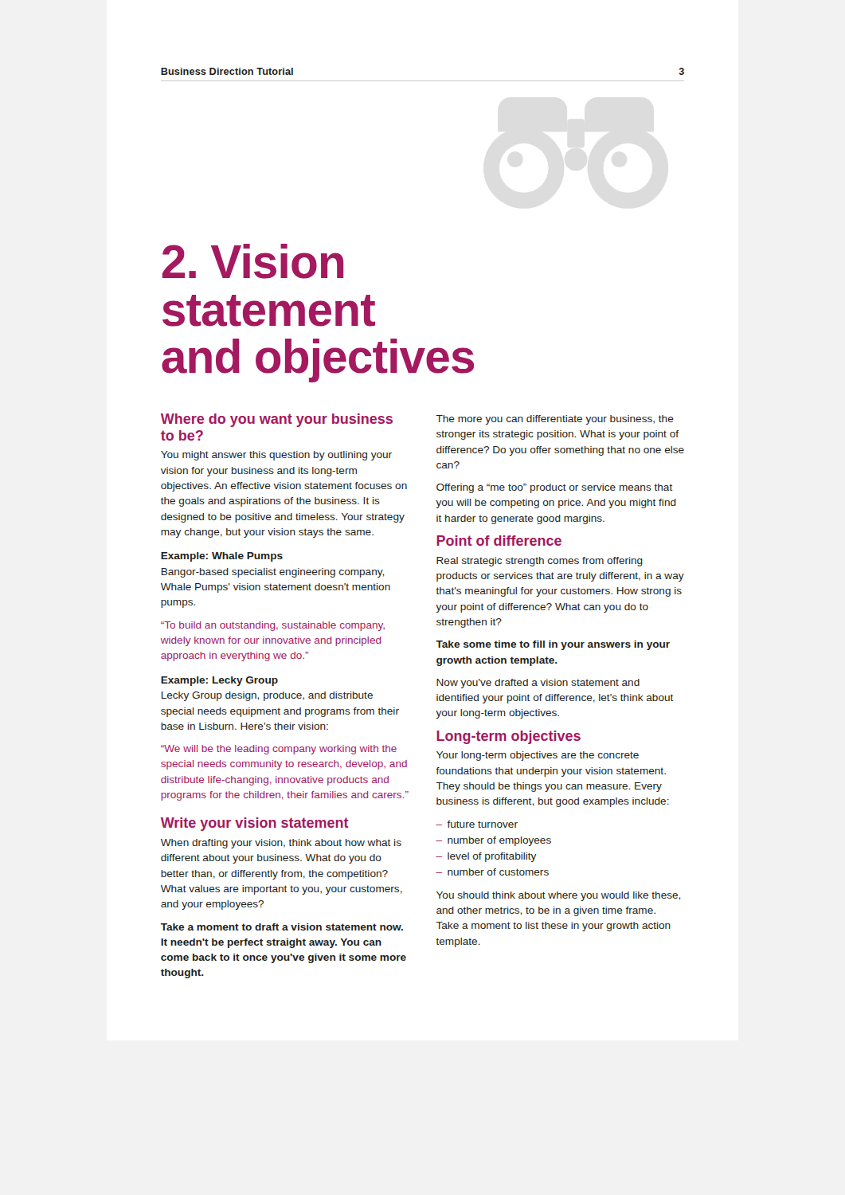Business Direction Tutorial 3
2. Vision statement
and objectives
Where do you want your business to be?
You might answer this question by outlining your vision for your business and its long-term objectives. An effective vision statement focuses on the goals and aspirations of the business. It is designed to be positive and timeless. Your strategy may change, but your vision stays the same.
Example: Whale Pumps
Bangor-based specialist engineering company, Whale Pumps' vision statement doesn't mention pumps.
“To build an outstanding, sustainable company, widely known for our innovative and principled approach in everything we do.”
Example: Lecky Group
Lecky Group design, produce, and distribute special needs equipment and programs from their base in Lisburn. Here's their vision:
“We will be the leading company working with the special needs community to research, develop, and distribute life-changing, innovative products and programs for the children, their families and carers.”
Write your vision statement
When drafting your vision, think about how what is different about your business. What do you do better than, or differently from, the competition? What values are important to you, your customers, and your employees?
Take a moment to draft a vision statement now. It needn't be perfect straight away. You can come back to it once you've given it some more thought.
The more you can differentiate your business, the stronger its strategic position. What is your point of difference? Do you offer something that no one else can?
Offering a “me too” product or service means that you will be competing on price. And you might find it harder to generate good margins.
Point of difference
Real strategic strength comes from offering products or services that are truly different, in a way that's meaningful for your customers. How strong is your point of difference? What can you do to strengthen it?
Take some time to fill in your answers in your growth action template.
Now you've drafted a vision statement and identified your point of difference, let's think about your long-term objectives.
Long-term objectives
Your long-term objectives are the concrete foundations that underpin your vision statement. They should be things you can measure. Every business is different, but good examples include:
future turnover
number of employees
level of profitability
number of customers
You should think about where you would like these, and other metrics, to be in a given time frame.
Take a moment to list these in your growth action template.